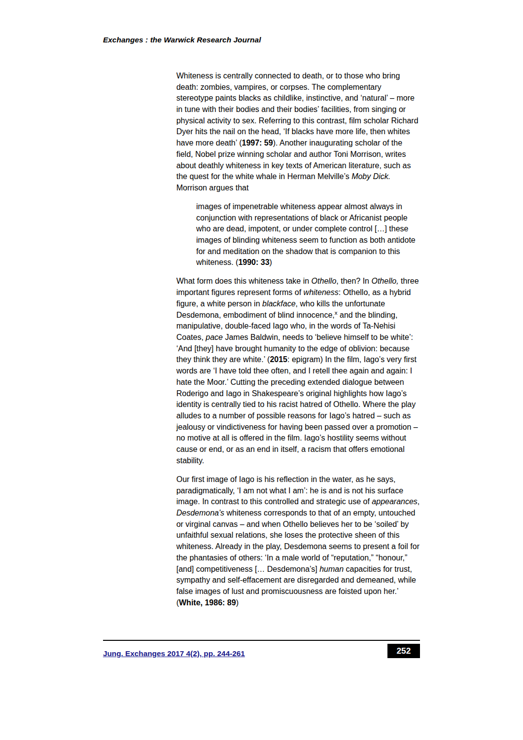Exchanges : the Warwick Research Journal
Whiteness is centrally connected to death, or to those who bring death: zombies, vampires, or corpses. The complementary stereotype paints blacks as childlike, instinctive, and ‘natural’ – more in tune with their bodies and their bodies’ facilities, from singing or physical activity to sex. Referring to this contrast, film scholar Richard Dyer hits the nail on the head, ‘If blacks have more life, then whites have more death’ (1997: 59). Another inaugurating scholar of the field, Nobel prize winning scholar and author Toni Morrison, writes about deathly whiteness in key texts of American literature, such as the quest for the white whale in Herman Melville’s Moby Dick. Morrison argues that
images of impenetrable whiteness appear almost always in conjunction with representations of black or Africanist people who are dead, impotent, or under complete control […] these images of blinding whiteness seem to function as both antidote for and meditation on the shadow that is companion to this whiteness. (1990: 33)
What form does this whiteness take in Othello, then? In Othello, three important figures represent forms of whiteness: Othello, as a hybrid figure, a white person in blackface, who kills the unfortunate Desdemona, embodiment of blind innocence,x and the blinding, manipulative, double-faced Iago who, in the words of Ta-Nehisi Coates, pace James Baldwin, needs to ‘believe himself to be white’: ‘And [they] have brought humanity to the edge of oblivion: because they think they are white.’ (2015: epigram) In the film, Iago’s very first words are ‘I have told thee often, and I retell thee again and again: I hate the Moor.’ Cutting the preceding extended dialogue between Roderigo and Iago in Shakespeare’s original highlights how Iago’s identity is centrally tied to his racist hatred of Othello. Where the play alludes to a number of possible reasons for Iago’s hatred – such as jealousy or vindictiveness for having been passed over a promotion – no motive at all is offered in the film. Iago’s hostility seems without cause or end, or as an end in itself, a racism that offers emotional stability.
Our first image of Iago is his reflection in the water, as he says, paradigmatically, ‘I am not what I am’: he is and is not his surface image. In contrast to this controlled and strategic use of appearances, Desdemona's whiteness corresponds to that of an empty, untouched or virginal canvas – and when Othello believes her to be ‘soiled’ by unfaithful sexual relations, she loses the protective sheen of this whiteness. Already in the play, Desdemona seems to present a foil for the phantasies of others: ‘In a male world of “reputation,” “honour,” [and] competitiveness [… Desdemona’s] human capacities for trust, sympathy and self-effacement are disregarded and demeaned, while false images of lust and promiscuousness are foisted upon her.’ (White, 1986: 89)
Jung. Exchanges 2017 4(2), pp. 244-261
252